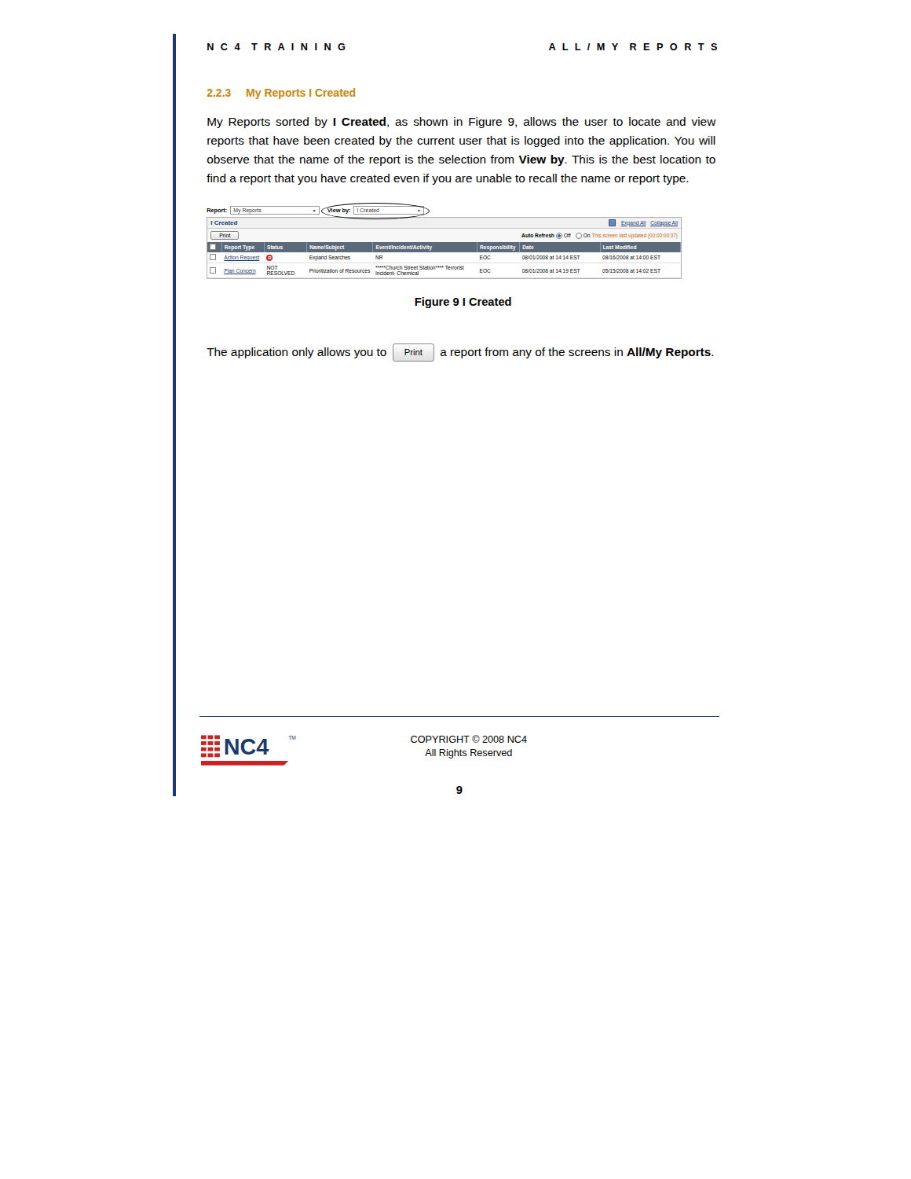N C 4 T R A I N I N G A L L / M Y R E P O R T S
2.2.3 My Reports I Created
My Reports sorted by I Created, as shown in Figure 9, allows the user to locate and view reports that have been created by the current user that is logged into the application. You will observe that the name of the report is the selection from View by. This is the best location to find a report that you have created even if you are unable to recall the name or report type.
Report: My Reports▼ View by: I Created▼
I Created Expand All Collapse All
Print Auto Refresh Off On This screen last updated (00:00:00:37)
| | Report Type | Status | Name/Subject | Event/Incident/Activity | Responsibility | Date | Last Modified |
| --- | --- | --- | --- | --- | --- | --- | --- |
| | Action Request | R | Expand Searches | NR | EOC | 08/01/2008 at 14:14 EST | 08/16/2008 at 14:00 EST |
| | Plan Concern | NOT RESOLVED | Prioritization of Resources | *****Church Street Station**** Terrorist Incident- Chemical | EOC | 08/01/2008 at 14:19 EST | 05/15/2008 at 14:02 EST |
Figure 9 I Created
The application only allows you to Print a report from any of the screens in All/My Reports.
NC4 TM
COPYRIGHT © 2008 NC4
All Rights Reserved
9